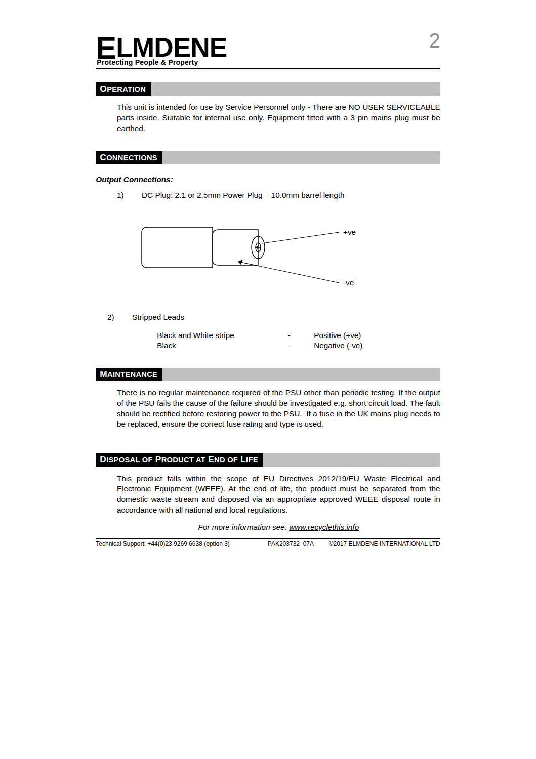2
ELMDENE
Protecting People & Property
OPERATION
This unit is intended for use by Service Personnel only - There are NO USER SERVICEABLE parts inside. Suitable for internal use only. Equipment fitted with a 3 pin mains plug must be earthed.
CONNECTIONS
Output Connections:
1) DC Plug: 2.1 or 2.5mm Power Plug – 10.0mm barrel length
+ve -ve
2) Stripped Leads
| Black and White stripe | - | Positive (+ve) |
| Black | - | Negative (-ve) |
MAINTENANCE
There is no regular maintenance required of the PSU other than periodic testing. If the output of the PSU fails the cause of the failure should be investigated e.g. short circuit load. The fault should be rectified before restoring power to the PSU. If a fuse in the UK mains plug needs to be replaced, ensure the correct fuse rating and type is used.
DISPOSAL OF PRODUCT AT END OF LIFE
This product falls within the scope of EU Directives 2012/19/EU Waste Electrical and Electronic Equipment (WEEE). At the end of life, the product must be separated from the domestic waste stream and disposed via an appropriate approved WEEE disposal route in accordance with all national and local regulations.
For more information see: www.recyclethis.info
Technical Support: +44(0)23 9269 6638 (option 3)
PAK203732_07A
©2017 ELMDENE INTERNATIONAL LTD